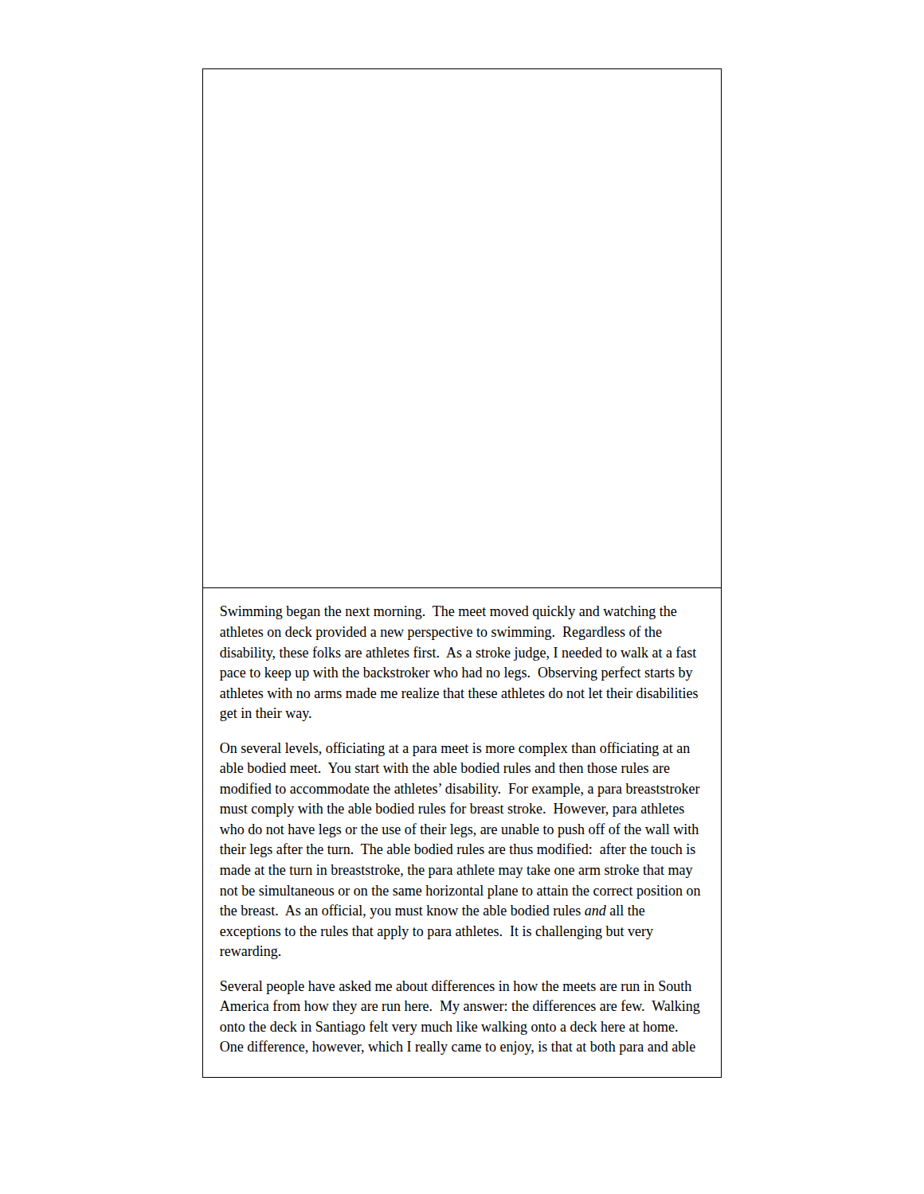Swimming began the next morning. The meet moved quickly and watching the athletes on deck provided a new perspective to swimming. Regardless of the disability, these folks are athletes first. As a stroke judge, I needed to walk at a fast pace to keep up with the backstroker who had no legs. Observing perfect starts by athletes with no arms made me realize that these athletes do not let their disabilities get in their way.
On several levels, officiating at a para meet is more complex than officiating at an able bodied meet. You start with the able bodied rules and then those rules are modified to accommodate the athletes’ disability. For example, a para breaststroker must comply with the able bodied rules for breast stroke. However, para athletes who do not have legs or the use of their legs, are unable to push off of the wall with their legs after the turn. The able bodied rules are thus modified: after the touch is made at the turn in breaststroke, the para athlete may take one arm stroke that may not be simultaneous or on the same horizontal plane to attain the correct position on the breast. As an official, you must know the able bodied rules and all the exceptions to the rules that apply to para athletes. It is challenging but very rewarding.
Several people have asked me about differences in how the meets are run in South America from how they are run here. My answer: the differences are few. Walking onto the deck in Santiago felt very much like walking onto a deck here at home. One difference, however, which I really came to enjoy, is that at both para and able